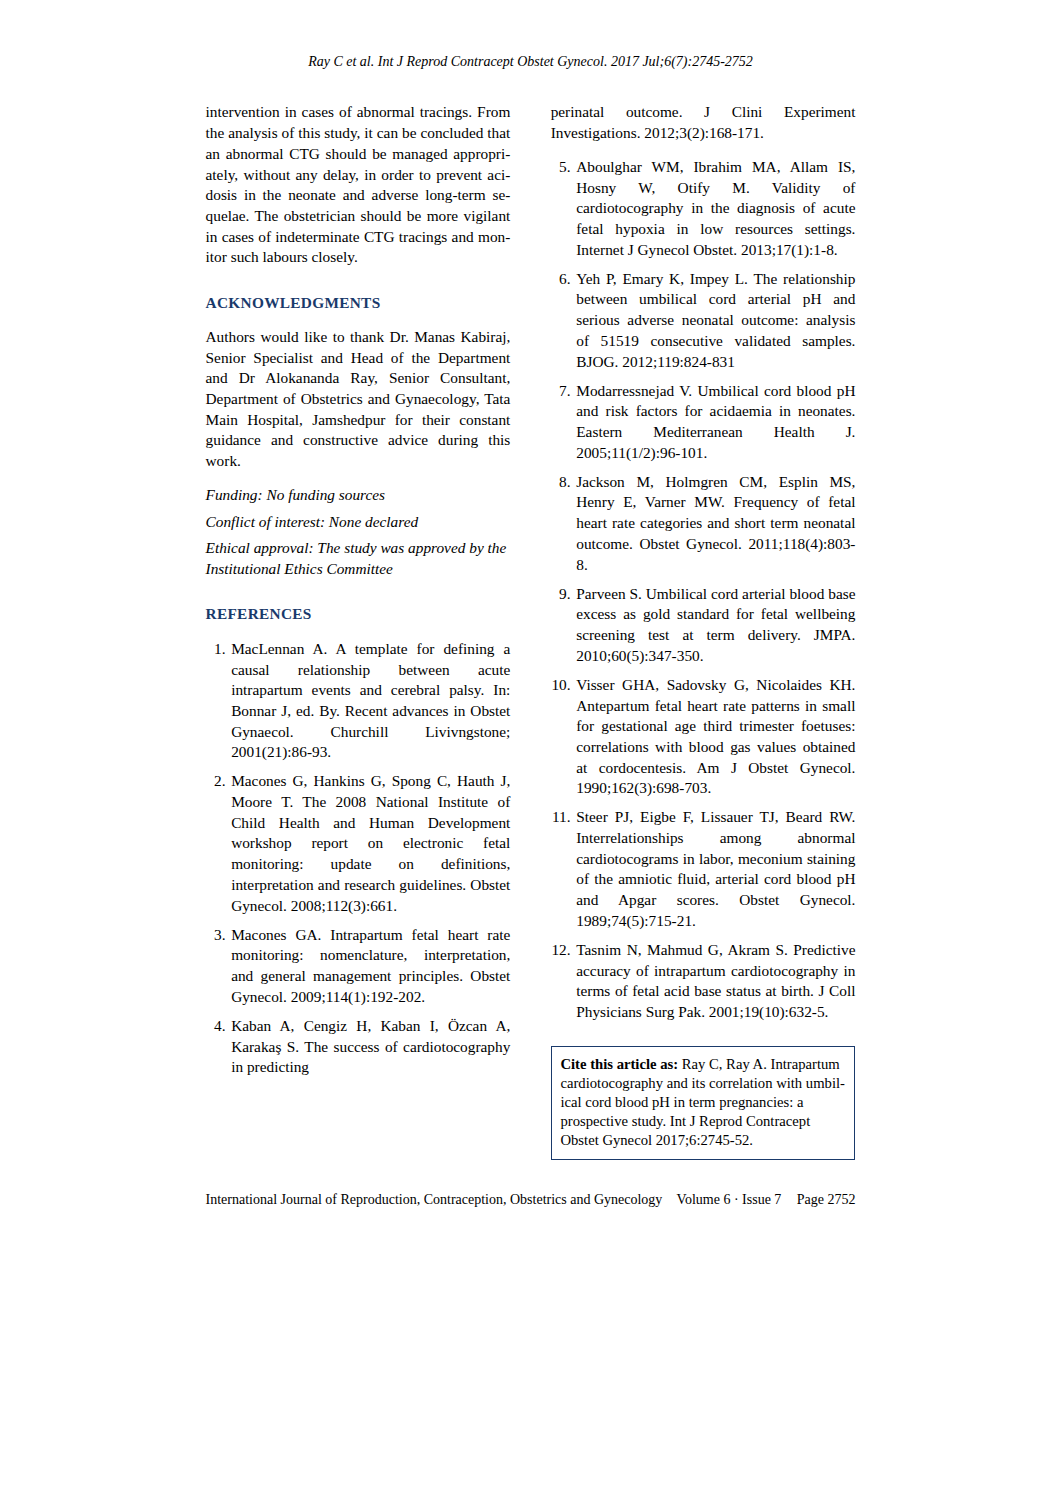Ray C et al. Int J Reprod Contracept Obstet Gynecol. 2017 Jul;6(7):2745-2752
intervention in cases of abnormal tracings. From the analysis of this study, it can be concluded that an abnormal CTG should be managed appropriately, without any delay, in order to prevent acidosis in the neonate and adverse long-term sequelae. The obstetrician should be more vigilant in cases of indeterminate CTG tracings and monitor such labours closely.
ACKNOWLEDGMENTS
Authors would like to thank Dr. Manas Kabiraj, Senior Specialist and Head of the Department and Dr Alokananda Ray, Senior Consultant, Department of Obstetrics and Gynaecology, Tata Main Hospital, Jamshedpur for their constant guidance and constructive advice during this work.
Funding: No funding sources
Conflict of interest: None declared
Ethical approval: The study was approved by the Institutional Ethics Committee
REFERENCES
MacLennan A. A template for defining a causal relationship between acute intrapartum events and cerebral palsy. In: Bonnar J, ed. By. Recent advances in Obstet Gynaecol. Churchill Livivngstone; 2001(21):86-93.
Macones G, Hankins G, Spong C, Hauth J, Moore T. The 2008 National Institute of Child Health and Human Development workshop report on electronic fetal monitoring: update on definitions, interpretation and research guidelines. Obstet Gynecol. 2008;112(3):661.
Macones GA. Intrapartum fetal heart rate monitoring: nomenclature, interpretation, and general management principles. Obstet Gynecol. 2009;114(1):192-202.
Kaban A, Cengiz H, Kaban I, Özcan A, Karakaş S. The success of cardiotocography in predicting
perinatal outcome. J Clini Experiment Investigations. 2012;3(2):168-171.
Aboulghar WM, Ibrahim MA, Allam IS, Hosny W, Otify M. Validity of cardiotocography in the diagnosis of acute fetal hypoxia in low resources settings. Internet J Gynecol Obstet. 2013;17(1):1-8.
Yeh P, Emary K, Impey L. The relationship between umbilical cord arterial pH and serious adverse neonatal outcome: analysis of 51519 consecutive validated samples. BJOG. 2012;119:824-831
Modarressnejad V. Umbilical cord blood pH and risk factors for acidaemia in neonates. Eastern Mediterranean Health J. 2005;11(1/2):96-101.
Jackson M, Holmgren CM, Esplin MS, Henry E, Varner MW. Frequency of fetal heart rate categories and short term neonatal outcome. Obstet Gynecol. 2011;118(4):803-8.
Parveen S. Umbilical cord arterial blood base excess as gold standard for fetal wellbeing screening test at term delivery. JMPA. 2010;60(5):347-350.
Visser GHA, Sadovsky G, Nicolaides KH. Antepartum fetal heart rate patterns in small for gestational age third trimester foetuses: correlations with blood gas values obtained at cordocentesis. Am J Obstet Gynecol. 1990;162(3):698-703.
Steer PJ, Eigbe F, Lissauer TJ, Beard RW. Interrelationships among abnormal cardiotocograms in labor, meconium staining of the amniotic fluid, arterial cord blood pH and Apgar scores. Obstet Gynecol. 1989;74(5):715-21.
Tasnim N, Mahmud G, Akram S. Predictive accuracy of intrapartum cardiotocography in terms of fetal acid base status at birth. J Coll Physicians Surg Pak. 2001;19(10):632-5.
Cite this article as: Ray C, Ray A. Intrapartum cardiotocography and its correlation with umbilical cord blood pH in term pregnancies: a prospective study. Int J Reprod Contracept Obstet Gynecol 2017;6:2745-52.
International Journal of Reproduction, Contraception, Obstetrics and Gynecology
Volume 6 · Issue 7 Page 2752